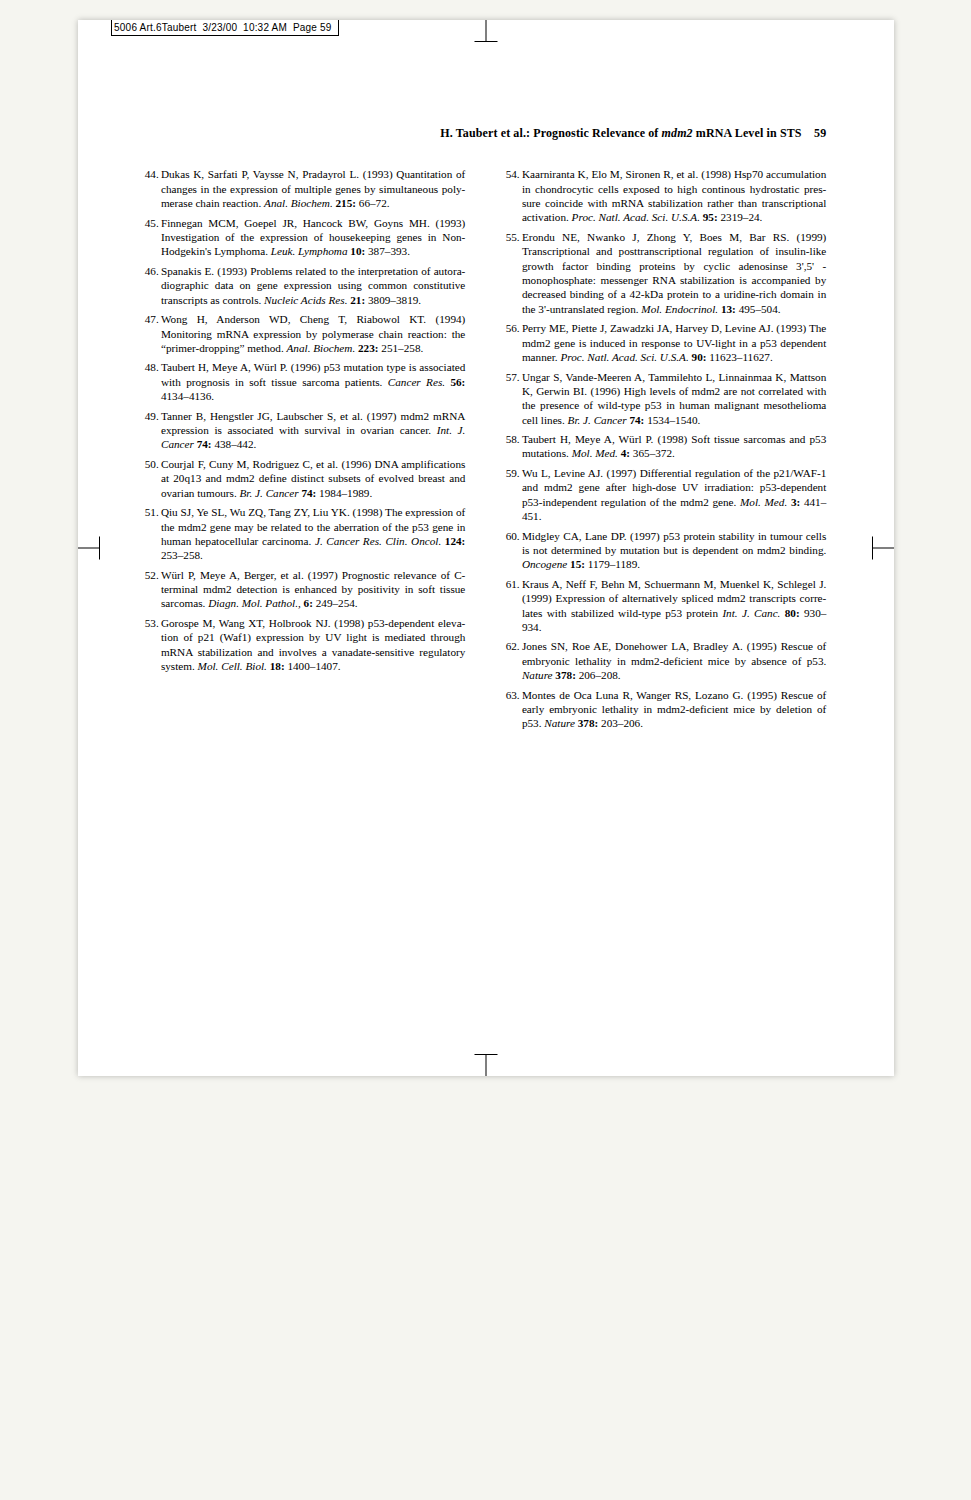5006 Art.6Taubert 3/23/00 10:32 AM Page 59
H. Taubert et al.: Prognostic Relevance of mdm2 mRNA Level in STS 59
44. Dukas K, Sarfati P, Vaysse N, Pradayrol L. (1993) Quantitation of changes in the expression of multiple genes by simultaneous polymerase chain reaction. Anal. Biochem. 215: 66–72.
45. Finnegan MCM, Goepel JR, Hancock BW, Goyns MH. (1993) Investigation of the expression of housekeeping genes in Non-Hodgekin's Lymphoma. Leuk. Lymphoma 10: 387–393.
46. Spanakis E. (1993) Problems related to the interpretation of autoradiographic data on gene expression using common constitutive transcripts as controls. Nucleic Acids Res. 21: 3809–3819.
47. Wong H, Anderson WD, Cheng T, Riabowol KT. (1994) Monitoring mRNA expression by polymerase chain reaction: the “primer-dropping” method. Anal. Biochem. 223: 251–258.
48. Taubert H, Meye A, Würl P. (1996) p53 mutation type is associated with prognosis in soft tissue sarcoma patients. Cancer Res. 56: 4134–4136.
49. Tanner B, Hengstler JG, Laubscher S, et al. (1997) mdm2 mRNA expression is associated with survival in ovarian cancer. Int. J. Cancer 74: 438–442.
50. Courjal F, Cuny M, Rodriguez C, et al. (1996) DNA amplifications at 20q13 and mdm2 define distinct subsets of evolved breast and ovarian tumours. Br. J. Cancer 74: 1984–1989.
51. Qiu SJ, Ye SL, Wu ZQ, Tang ZY, Liu YK. (1998) The expression of the mdm2 gene may be related to the aberration of the p53 gene in human hepatocellular carcinoma. J. Cancer Res. Clin. Oncol. 124: 253–258.
52. Würl P, Meye A, Berger, et al. (1997) Prognostic relevance of C-terminal mdm2 detection is enhanced by positivity in soft tissue sarcomas. Diagn. Mol. Pathol., 6: 249–254.
53. Gorospe M, Wang XT, Holbrook NJ. (1998) p53-dependent elevation of p21 (Waf1) expression by UV light is mediated through mRNA stabilization and involves a vanadate-sensitive regulatory system. Mol. Cell. Biol. 18: 1400–1407.
54. Kaarniranta K, Elo M, Sironen R, et al. (1998) Hsp70 accumulation in chondrocytic cells exposed to high continous hydrostatic pressure coincide with mRNA stabilization rather than transcriptional activation. Proc. Natl. Acad. Sci. U.S.A. 95: 2319–24.
55. Erondu NE, Nwanko J, Zhong Y, Boes M, Bar RS. (1999) Transcriptional and posttranscriptional regulation of insulin-like growth factor binding proteins by cyclic adenosinse 3',5' -monophosphate: messenger RNA stabilization is accompanied by decreased binding of a 42-kDa protein to a uridine-rich domain in the 3'-untranslated region. Mol. Endocrinol. 13: 495–504.
56. Perry ME, Piette J, Zawadzki JA, Harvey D, Levine AJ. (1993) The mdm2 gene is induced in response to UV-light in a p53 dependent manner. Proc. Natl. Acad. Sci. U.S.A. 90: 11623–11627.
57. Ungar S, Vande-Meeren A, Tammilehto L, Linnainmaa K, Mattson K, Gerwin BI. (1996) High levels of mdm2 are not correlated with the presence of wild-type p53 in human malignant mesothelioma cell lines. Br. J. Cancer 74: 1534–1540.
58. Taubert H, Meye A, Würl P. (1998) Soft tissue sarcomas and p53 mutations. Mol. Med. 4: 365–372.
59. Wu L, Levine AJ. (1997) Differential regulation of the p21/WAF-1 and mdm2 gene after high-dose UV irradiation: p53-dependent p53-independent regulation of the mdm2 gene. Mol. Med. 3: 441–451.
60. Midgley CA, Lane DP. (1997) p53 protein stability in tumour cells is not determined by mutation but is dependent on mdm2 binding. Oncogene 15: 1179–1189.
61. Kraus A, Neff F, Behn M, Schuermann M, Muenkel K, Schlegel J. (1999) Expression of alternatively spliced mdm2 transcripts correlates with stabilized wild-type p53 protein Int. J. Canc. 80: 930–934.
62. Jones SN, Roe AE, Donehower LA, Bradley A. (1995) Rescue of embryonic lethality in mdm2-deficient mice by absence of p53. Nature 378: 206–208.
63. Montes de Oca Luna R, Wanger RS, Lozano G. (1995) Rescue of early embryonic lethality in mdm2-deficient mice by deletion of p53. Nature 378: 203–206.